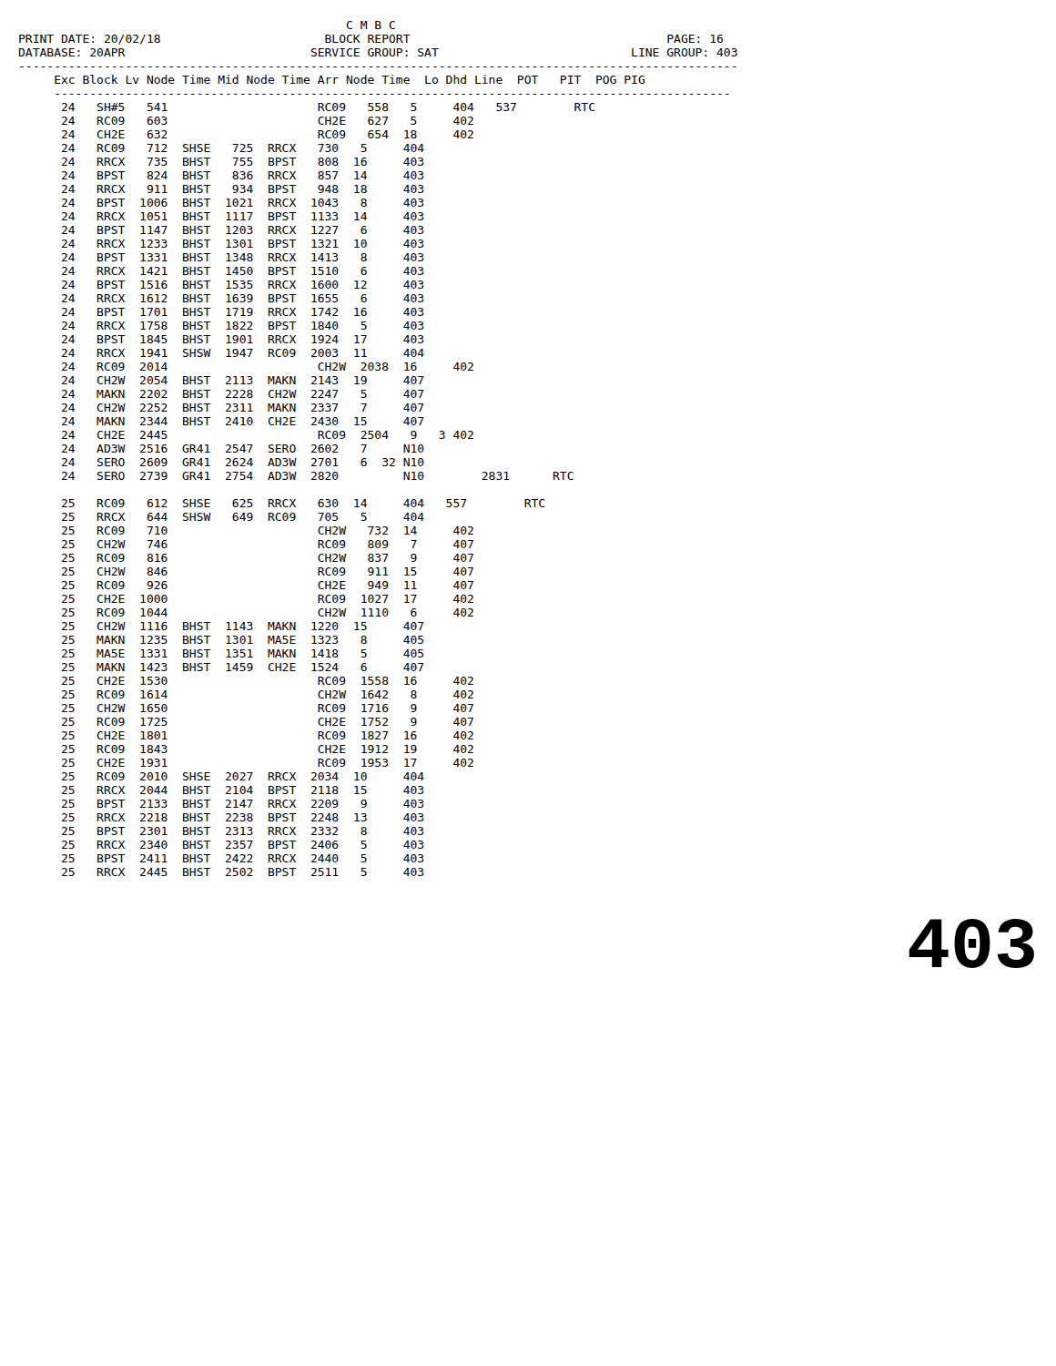C M B C
PRINT DATE: 20/02/18                       BLOCK REPORT                                    PAGE: 16
DATABASE: 20APR                          SERVICE GROUP: SAT                           LINE GROUP: 403
-----------------------------------------------------------------------------------------------------
     Exc Block Lv Node Time Mid Node Time Arr Node Time  Lo Dhd Line  POT   PIT  POG PIG
     -----------------------------------------------------------------------------------------------
      24   SH#5   541                     RC09   558   5     404   537        RTC
      24   RC09   603                     CH2E   627   5     402
      24   CH2E   632                     RC09   654  18     402
      24   RC09   712  SHSE   725  RRCX   730   5     404
      24   RRCX   735  BHST   755  BPST   808  16     403
      24   BPST   824  BHST   836  RRCX   857  14     403
      24   RRCX   911  BHST   934  BPST   948  18     403
      24   BPST  1006  BHST  1021  RRCX  1043   8     403
      24   RRCX  1051  BHST  1117  BPST  1133  14     403
      24   BPST  1147  BHST  1203  RRCX  1227   6     403
      24   RRCX  1233  BHST  1301  BPST  1321  10     403
      24   BPST  1331  BHST  1348  RRCX  1413   8     403
      24   RRCX  1421  BHST  1450  BPST  1510   6     403
      24   BPST  1516  BHST  1535  RRCX  1600  12     403
      24   RRCX  1612  BHST  1639  BPST  1655   6     403
      24   BPST  1701  BHST  1719  RRCX  1742  16     403
      24   RRCX  1758  BHST  1822  BPST  1840   5     403
      24   BPST  1845  BHST  1901  RRCX  1924  17     403
      24   RRCX  1941  SHSW  1947  RC09  2003  11     404
      24   RC09  2014                     CH2W  2038  16     402
      24   CH2W  2054  BHST  2113  MAKN  2143  19     407
      24   MAKN  2202  BHST  2228  CH2W  2247   5     407
      24   CH2W  2252  BHST  2311  MAKN  2337   7     407
      24   MAKN  2344  BHST  2410  CH2E  2430  15     407
      24   CH2E  2445                     RC09  2504   9   3 402
      24   AD3W  2516  GR41  2547  SERO  2602   7     N10
      24   SERO  2609  GR41  2624  AD3W  2701   6  32 N10
      24   SERO  2739  GR41  2754  AD3W  2820         N10        2831      RTC

      25   RC09   612  SHSE   625  RRCX   630  14     404   557        RTC
      25   RRCX   644  SHSW   649  RC09   705   5     404
      25   RC09   710                     CH2W   732  14     402
      25   CH2W   746                     RC09   809   7     407
      25   RC09   816                     CH2W   837   9     407
      25   CH2W   846                     RC09   911  15     407
      25   RC09   926                     CH2E   949  11     407
      25   CH2E  1000                     RC09  1027  17     402
      25   RC09  1044                     CH2W  1110   6     402
      25   CH2W  1116  BHST  1143  MAKN  1220  15     407
      25   MAKN  1235  BHST  1301  MA5E  1323   8     405
      25   MA5E  1331  BHST  1351  MAKN  1418   5     405
      25   MAKN  1423  BHST  1459  CH2E  1524   6     407
      25   CH2E  1530                     RC09  1558  16     402
      25   RC09  1614                     CH2W  1642   8     402
      25   CH2W  1650                     RC09  1716   9     407
      25   RC09  1725                     CH2E  1752   9     407
      25   CH2E  1801                     RC09  1827  16     402
      25   RC09  1843                     CH2E  1912  19     402
      25   CH2E  1931                     RC09  1953  17     402
      25   RC09  2010  SHSE  2027  RRCX  2034  10     404
      25   RRCX  2044  BHST  2104  BPST  2118  15     403
      25   BPST  2133  BHST  2147  RRCX  2209   9     403
      25   RRCX  2218  BHST  2238  BPST  2248  13     403
      25   BPST  2301  BHST  2313  RRCX  2332   8     403
      25   RRCX  2340  BHST  2357  BPST  2406   5     403
      25   BPST  2411  BHST  2422  RRCX  2440   5     403
      25   RRCX  2445  BHST  2502  BPST  2511   5     403
403